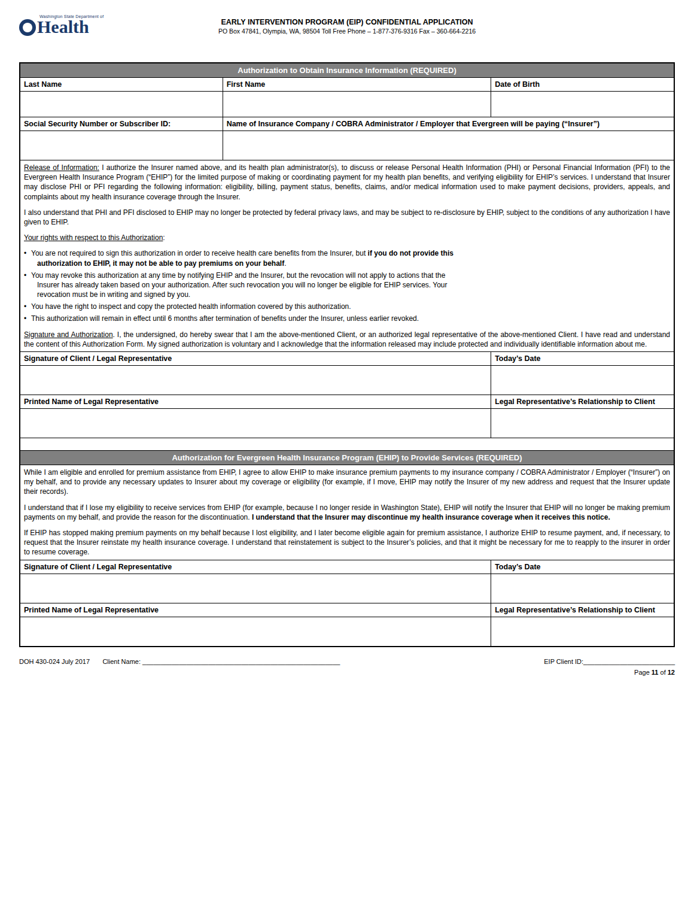Washington State Department of Health
EARLY INTERVENTION PROGRAM (EIP) CONFIDENTIAL APPLICATION
PO Box 47841, Olympia, WA, 98504 Toll Free Phone – 1-877-376-9316 Fax – 360-664-2216
| Authorization to Obtain Insurance Information (REQUIRED) |
| Last Name | First Name | Date of Birth |
| Social Security Number or Subscriber ID: | Name of Insurance Company / COBRA Administrator / Employer that Evergreen will be paying (“Insurer”) |
| Release of Information: I authorize the Insurer named above, and its health plan administrator(s), to discuss or release Personal Health Information (PHI) or Personal Financial Information (PFI) to the Evergreen Health Insurance Program (“EHIP”) for the limited purpose of making or coordinating payment for my health plan benefits, and verifying eligibility for EHIP’s services. I understand that Insurer may disclose PHI or PFI regarding the following information: eligibility, billing, payment status, benefits, claims, and/or medical information used to make payment decisions, providers, appeals, and complaints about my health insurance coverage through the Insurer. I also understand that PHI and PFI disclosed to EHIP may no longer be protected by federal privacy laws, and may be subject to re-disclosure by EHIP, subject to the conditions of any authorization I have given to EHIP. Your rights with respect to this Authorization : You are not required to sign this authorization in order to receive health care benefits from the Insurer, but if you do not provide this authorization to EHIP, it may not be able to pay premiums on your behalf . You may revoke this authorization at any time by notifying EHIP and the Insurer, but the revocation will not apply to actions that the Insurer has already taken based on your authorization. After such revocation you will no longer be eligible for EHIP services. Your revocation must be in writing and signed by you. You have the right to inspect and copy the protected health information covered by this authorization. This authorization will remain in effect until 6 months after termination of benefits under the Insurer, unless earlier revoked. Signature and Authorization . I, the undersigned, do hereby swear that I am the above-mentioned Client, or an authorized legal representative of the above-mentioned Client. I have read and understand the content of this Authorization Form. My signed authorization is voluntary and I acknowledge that the information released may include protected and individually identifiable information about me. |
| Signature of Client / Legal Representative | Today’s Date |
| Printed Name of Legal Representative | Legal Representative’s Relationship to Client |
| Authorization for Evergreen Health Insurance Program (EHIP) to Provide Services (REQUIRED) |
| While I am eligible and enrolled for premium assistance from EHIP, I agree to allow EHIP to make insurance premium payments to my insurance company / COBRA Administrator / Employer (“Insurer”) on my behalf, and to provide any necessary updates to Insurer about my coverage or eligibility (for example, if I move, EHIP may notify the Insurer of my new address and request that the Insurer update their records). I understand that if I lose my eligibility to receive services from EHIP (for example, because I no longer reside in Washington State), EHIP will notify the Insurer that EHIP will no longer be making premium payments on my behalf, and provide the reason for the discontinuation. I understand that the Insurer may discontinue my health insurance coverage when it receives this notice. If EHIP has stopped making premium payments on my behalf because I lost eligibility, and I later become eligible again for premium assistance, I authorize EHIP to resume payment, and, if necessary, to request that the Insurer reinstate my health insurance coverage. I understand that reinstatement is subject to the Insurer’s policies, and that it might be necessary for me to reapply to the insurer in order to resume coverage. |
| Signature of Client / Legal Representative | Today’s Date |
| Printed Name of Legal Representative | Legal Representative’s Relationship to Client |
DOH 430-024 July 2017 Client Name: ______________________________________________________ EIP Client ID:_________________________
Page 11 of 12